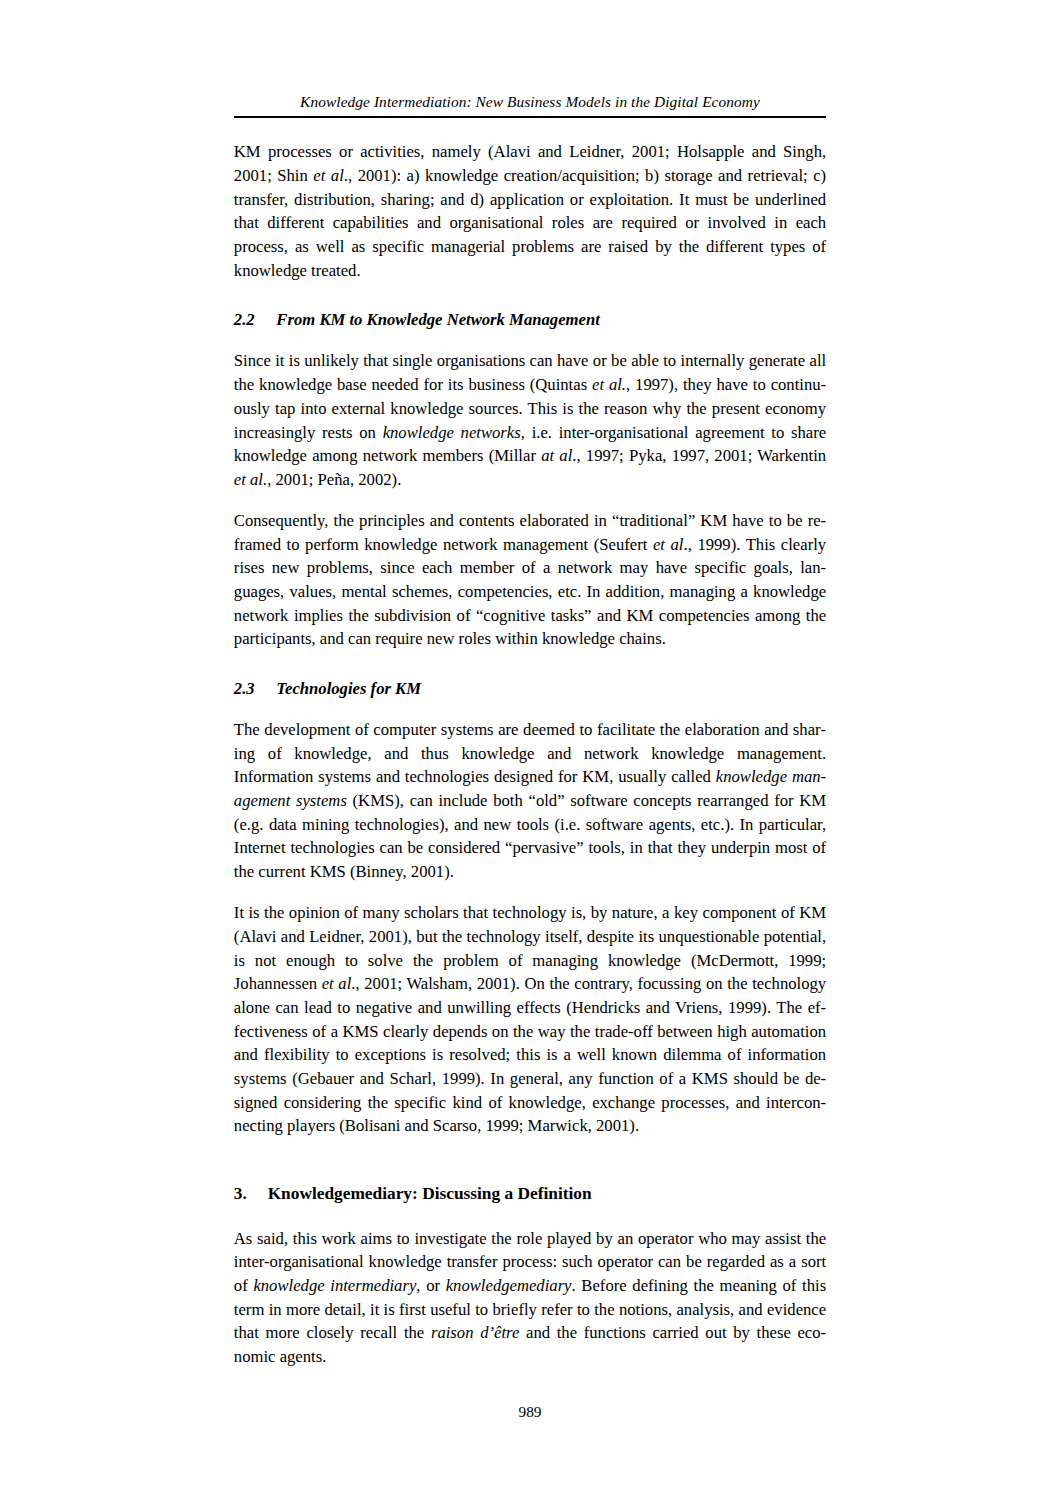Knowledge Intermediation: New Business Models in the Digital Economy
KM processes or activities, namely (Alavi and Leidner, 2001; Holsapple and Singh, 2001; Shin et al., 2001): a) knowledge creation/acquisition; b) storage and retrieval; c) transfer, distribution, sharing; and d) application or exploitation. It must be underlined that different capabilities and organisational roles are required or involved in each process, as well as specific managerial problems are raised by the different types of knowledge treated.
2.2 From KM to Knowledge Network Management
Since it is unlikely that single organisations can have or be able to internally generate all the knowledge base needed for its business (Quintas et al., 1997), they have to continuously tap into external knowledge sources. This is the reason why the present economy increasingly rests on knowledge networks, i.e. inter-organisational agreement to share knowledge among network members (Millar at al., 1997; Pyka, 1997, 2001; Warkentin et al., 2001; Peña, 2002).
Consequently, the principles and contents elaborated in “traditional” KM have to be re-framed to perform knowledge network management (Seufert et al., 1999). This clearly rises new problems, since each member of a network may have specific goals, languages, values, mental schemes, competencies, etc. In addition, managing a knowledge network implies the subdivision of “cognitive tasks” and KM competencies among the participants, and can require new roles within knowledge chains.
2.3 Technologies for KM
The development of computer systems are deemed to facilitate the elaboration and sharing of knowledge, and thus knowledge and network knowledge management. Information systems and technologies designed for KM, usually called knowledge management systems (KMS), can include both “old” software concepts rearranged for KM (e.g. data mining technologies), and new tools (i.e. software agents, etc.). In particular, Internet technologies can be considered “pervasive” tools, in that they underpin most of the current KMS (Binney, 2001).
It is the opinion of many scholars that technology is, by nature, a key component of KM (Alavi and Leidner, 2001), but the technology itself, despite its unquestionable potential, is not enough to solve the problem of managing knowledge (McDermott, 1999; Johannessen et al., 2001; Walsham, 2001). On the contrary, focussing on the technology alone can lead to negative and unwilling effects (Hendricks and Vriens, 1999). The effectiveness of a KMS clearly depends on the way the trade-off between high automation and flexibility to exceptions is resolved; this is a well known dilemma of information systems (Gebauer and Scharl, 1999). In general, any function of a KMS should be designed considering the specific kind of knowledge, exchange processes, and interconnecting players (Bolisani and Scarso, 1999; Marwick, 2001).
3. Knowledgemediary: Discussing a Definition
As said, this work aims to investigate the role played by an operator who may assist the inter-organisational knowledge transfer process: such operator can be regarded as a sort of knowledge intermediary, or knowledgemediary. Before defining the meaning of this term in more detail, it is first useful to briefly refer to the notions, analysis, and evidence that more closely recall the raison d’être and the functions carried out by these economic agents.
989